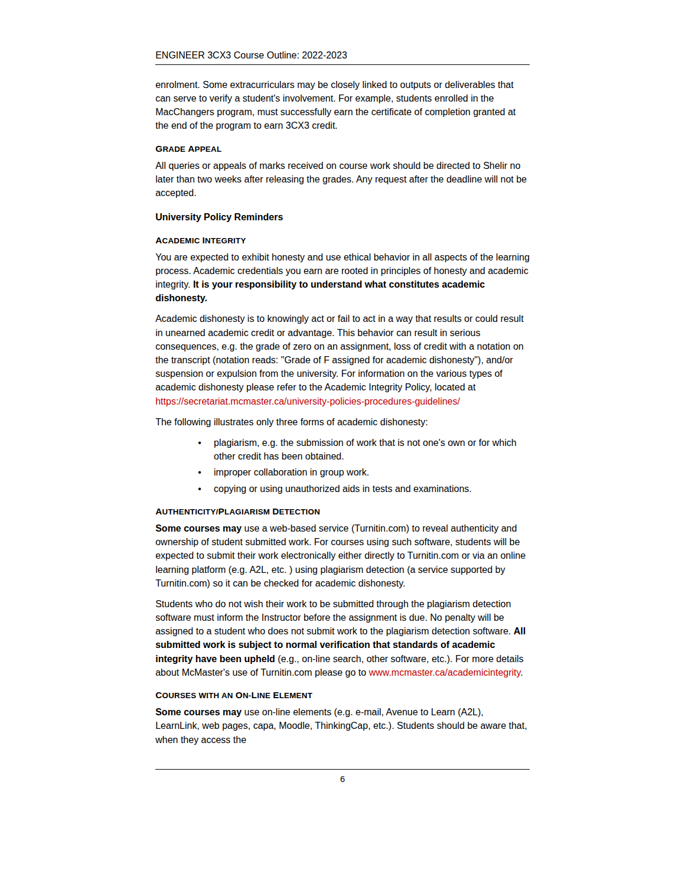ENGINEER 3CX3 Course Outline: 2022-2023
enrolment. Some extracurriculars may be closely linked to outputs or deliverables that can serve to verify a student's involvement. For example, students enrolled in the MacChangers program, must successfully earn the certificate of completion granted at the end of the program to earn 3CX3 credit.
GRADE APPEAL
All queries or appeals of marks received on course work should be directed to Shelir no later than two weeks after releasing the grades. Any request after the deadline will not be accepted.
University Policy Reminders
ACADEMIC INTEGRITY
You are expected to exhibit honesty and use ethical behavior in all aspects of the learning process. Academic credentials you earn are rooted in principles of honesty and academic integrity. It is your responsibility to understand what constitutes academic dishonesty.
Academic dishonesty is to knowingly act or fail to act in a way that results or could result in unearned academic credit or advantage. This behavior can result in serious consequences, e.g. the grade of zero on an assignment, loss of credit with a notation on the transcript (notation reads: "Grade of F assigned for academic dishonesty"), and/or suspension or expulsion from the university. For information on the various types of academic dishonesty please refer to the Academic Integrity Policy, located at https://secretariat.mcmaster.ca/university-policies-procedures-guidelines/
The following illustrates only three forms of academic dishonesty:
plagiarism, e.g. the submission of work that is not one's own or for which other credit has been obtained.
improper collaboration in group work.
copying or using unauthorized aids in tests and examinations.
AUTHENTICITY/PLAGIARISM DETECTION
Some courses may use a web-based service (Turnitin.com) to reveal authenticity and ownership of student submitted work. For courses using such software, students will be expected to submit their work electronically either directly to Turnitin.com or via an online learning platform (e.g. A2L, etc. ) using plagiarism detection (a service supported by Turnitin.com) so it can be checked for academic dishonesty.
Students who do not wish their work to be submitted through the plagiarism detection software must inform the Instructor before the assignment is due. No penalty will be assigned to a student who does not submit work to the plagiarism detection software. All submitted work is subject to normal verification that standards of academic integrity have been upheld (e.g., on-line search, other software, etc.). For more details about McMaster's use of Turnitin.com please go to www.mcmaster.ca/academicintegrity.
COURSES WITH AN ON-LINE ELEMENT
Some courses may use on-line elements (e.g. e-mail, Avenue to Learn (A2L), LearnLink, web pages, capa, Moodle, ThinkingCap, etc.). Students should be aware that, when they access the
6